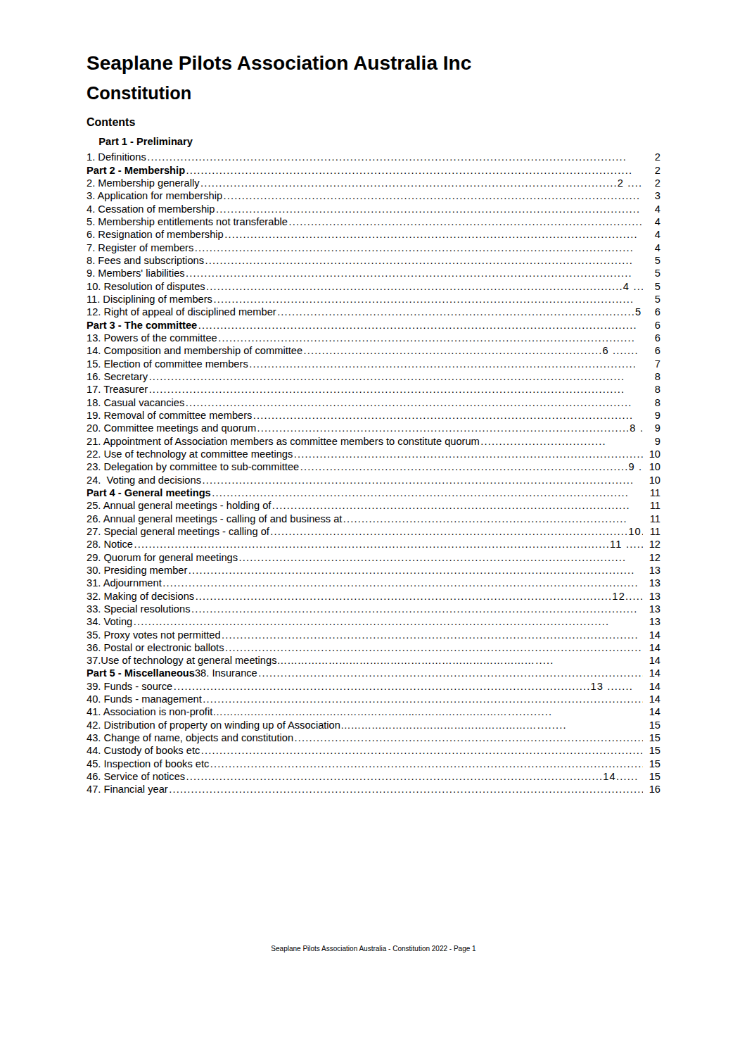Seaplane Pilots Association Australia Inc
Constitution
Contents
Part 1 - Preliminary
1. Definitions.................................................................................................................................. 2
Part 2 - Membership......................................................................................................................... 2
2. Membership generally.................................................................................................................2 ....... 2
3. Application for membership................................................................................................................. 3
4. Cessation of membership................................................................................................................... 4
5. Membership entitlements not transferable................................................................................................. 4
6. Resignation of membership................................................................................................................ 4
7. Register of members....................................................................................................................... 4
8. Fees and subscriptions.................................................................................................................... 5
9. Members' liabilities......................................................................................................................... 5
10. Resolution of disputes.................................................................................................................4 ....... 5
11. Disciplining of members.................................................................................................................. 5
12. Right of appeal of disciplined member.................................................................................................5 ..... 6
Part 3 - The committee....................................................................................................................... 6
13. Powers of the committee................................................................................................................. 6
14. Composition and membership of committee.................................................................................6 ....... 6
15. Election of committee members......................................................................................................... 7
16. Secretary................................................................................................................................. 8
17. Treasurer................................................................................................................................. 8
18. Casual vacancies......................................................................................................................... 8
19. Removal of committee members....................................................................................................... 9
20. Committee meetings and quorum.....................................................................................................8 ....... 9
21. Appointment of Association members as committee members to constitute quorum.................................. 9
22. Use of technology at committee meetings................................................................................................. 10
23. Delegation by committee to sub-committee.........................................................................................9 ..... 10
24. Voting and decisions..................................................................................................................... 10
Part 4 - General meetings................................................................................................................. 11
25. Annual general meetings - holding of................................................................................................. 11
26. Annual general meetings - calling of and business at............................................................................. 11
27. Special general meetings - calling of.................................................................................................10....... 11
28. Notice.................................................................................................................................11 ..... 12
29. Quorum for general meetings......................................................................................................... 12
30. Presiding member......................................................................................................................... 13
31. Adjournment................................................................................................................................. 13
32. Making of decisions.................................................................................................................12..... 13
33. Special resolutions......................................................................................................................... 13
34. Voting................................................................................................................................. 13
35. Proxy votes not permitted................................................................................................................. 14
36. Postal or electronic ballots................................................................................................................. 14
37.Use of technology at general meetings…………………………………………………………………..... 14
Part 5 - Miscellaneous 38. Insurance......................................................................................................... 14
39. Funds - source.................................................................................................................13 ....... 14
40. Funds - management......................................................................................................................... 14
41. Association is non-profit…………………………………………………..………………………............ 14
42. Distribution of property on winding up of Association…………………………………………………........ 15
43. Change of name, objects and constitution................................................................................................. 15
44. Custody of books etc......................................................................................................................... 15
45. Inspection of books etc......................................................................................................................... 15
46. Service of notices.................................................................................................................14...... 15
47. Financial year................................................................................................................................. 16
Seaplane Pilots Association Australia - Constitution 2022 - Page 1